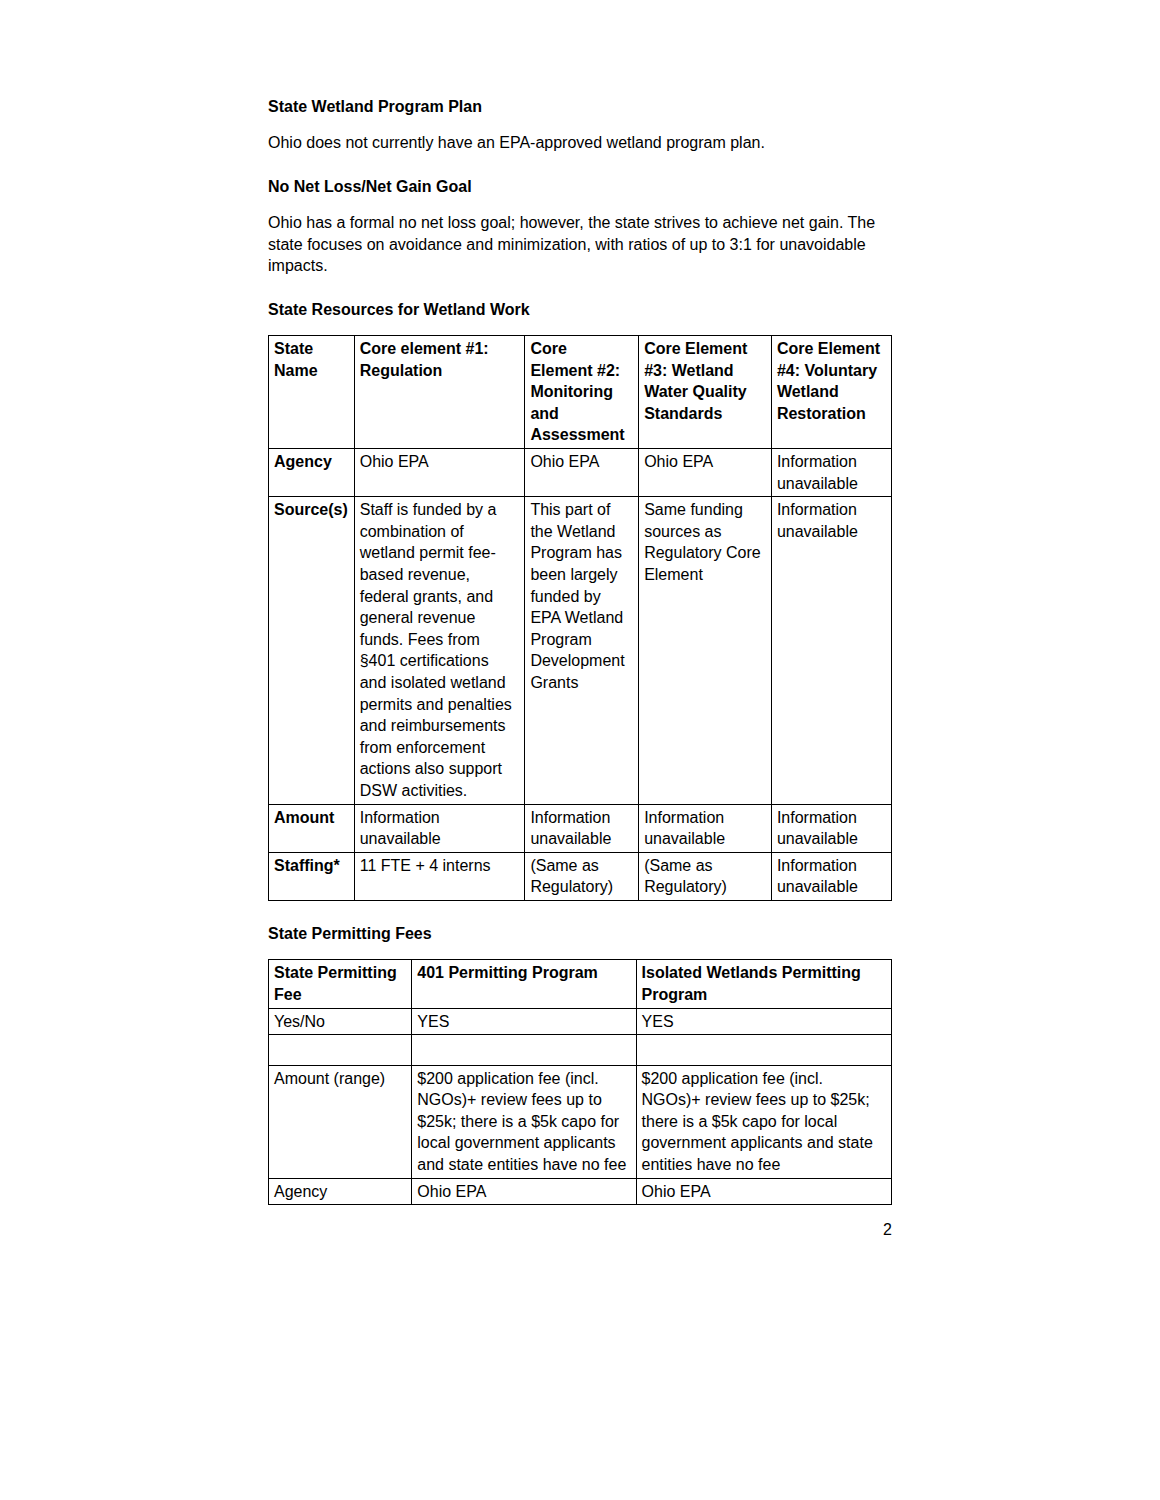State Wetland Program Plan
Ohio does not currently have an EPA-approved wetland program plan.
No Net Loss/Net Gain Goal
Ohio has a formal no net loss goal; however, the state strives to achieve net gain. The state focuses on avoidance and minimization, with ratios of up to 3:1 for unavoidable impacts.
State Resources for Wetland Work
| State Name | Core element #1: Regulation | Core Element #2: Monitoring and Assessment | Core Element #3: Wetland Water Quality Standards | Core Element #4: Voluntary Wetland Restoration |
| --- | --- | --- | --- | --- |
| Agency | Ohio EPA | Ohio EPA | Ohio EPA | Information unavailable |
| Source(s) | Staff is funded by a combination of wetland permit fee-based revenue, federal grants, and general revenue funds. Fees from §401 certifications and isolated wetland permits and penalties and reimbursements from enforcement actions also support DSW activities. | This part of the Wetland Program has been largely funded by EPA Wetland Program Development Grants | Same funding sources as Regulatory Core Element | Information unavailable |
| Amount | Information unavailable | Information unavailable | Information unavailable | Information unavailable |
| Staffing* | 11 FTE + 4 interns | (Same as Regulatory) | (Same as Regulatory) | Information unavailable |
State Permitting Fees
| State Permitting Fee | 401 Permitting Program | Isolated Wetlands Permitting Program |
| --- | --- | --- |
| Yes/No | YES | YES |
| Amount (range) | $200 application fee (incl. NGOs)+ review fees up to $25k; there is a $5k capo for local government applicants and state entities have no fee | $200 application fee (incl. NGOs)+ review fees up to $25k; there is a $5k capo for local government applicants and state entities have no fee |
| Agency | Ohio EPA | Ohio EPA |
2